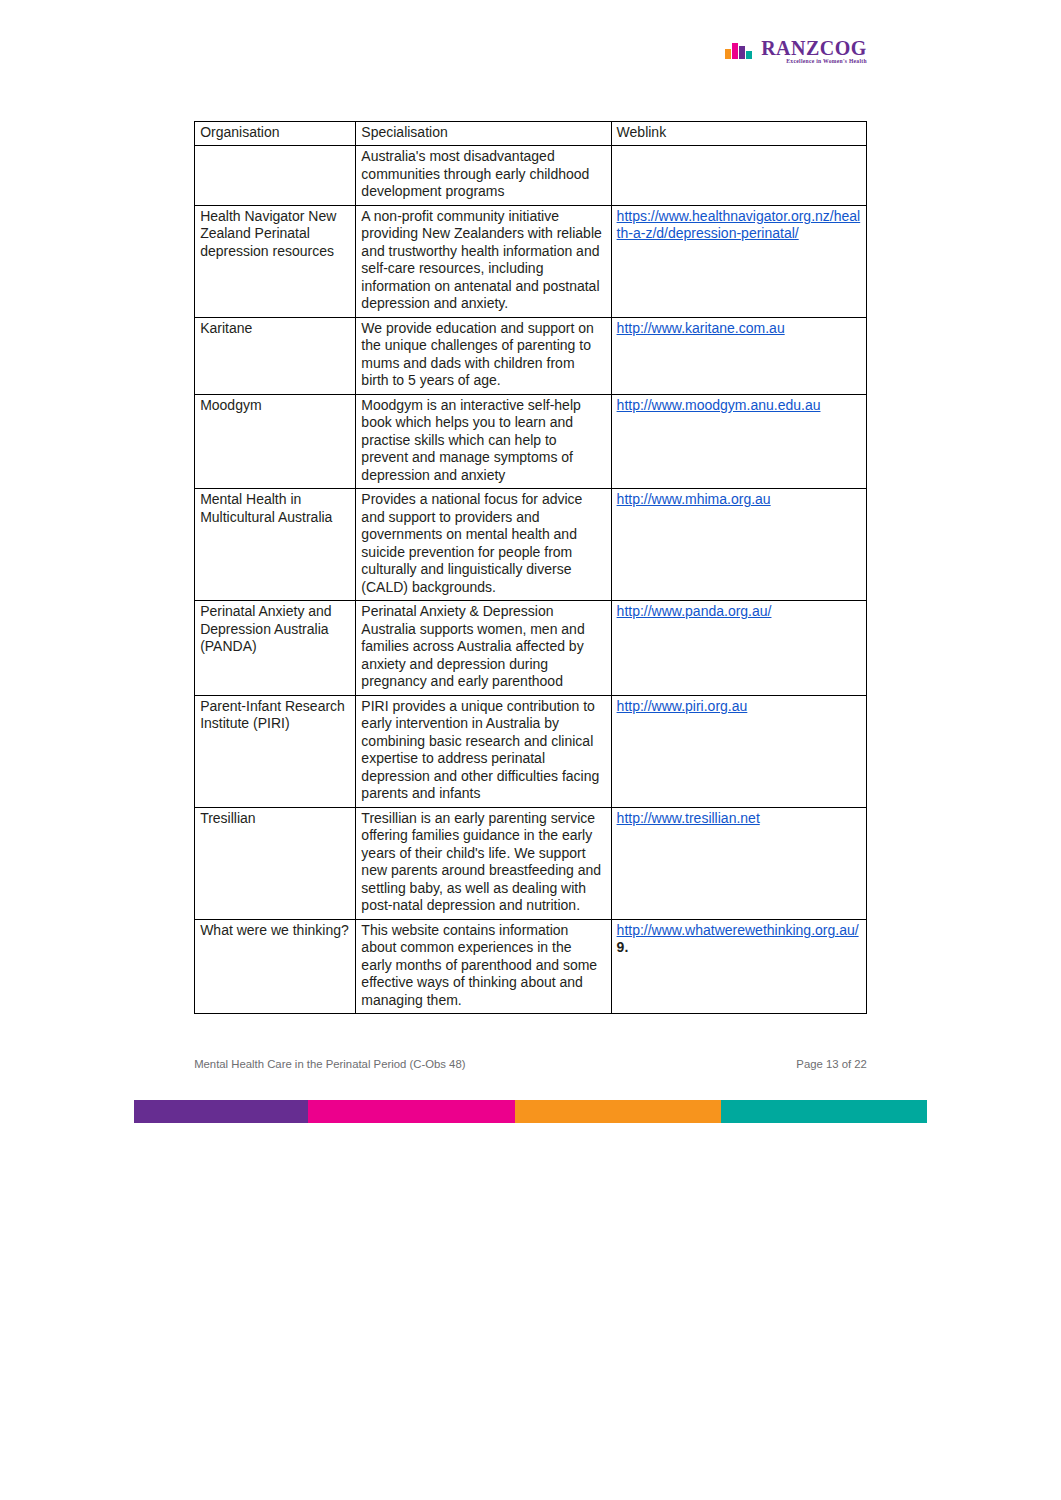RANZCOG Excellence in Women's Health
| Organisation | Specialisation | Weblink |
| --- | --- | --- |
| | Australia's most disadvantaged communities through early childhood development programs | |
| Health Navigator New Zealand Perinatal depression resources | A non-profit community initiative providing New Zealanders with reliable and trustworthy health information and self-care resources, including information on antenatal and postnatal depression and anxiety. | https://www.healthnavigator.org.nz/health-a-z/d/depression-perinatal/ |
| Karitane | We provide education and support on the unique challenges of parenting to mums and dads with children from birth to 5 years of age. | http://www.karitane.com.au |
| Moodgym | Moodgym is an interactive self-help book which helps you to learn and practise skills which can help to prevent and manage symptoms of depression and anxiety | http://www.moodgym.anu.edu.au |
| Mental Health in Multicultural Australia | Provides a national focus for advice and support to providers and governments on mental health and suicide prevention for people from culturally and linguistically diverse (CALD) backgrounds. | http://www.mhima.org.au |
| Perinatal Anxiety and Depression Australia (PANDA) | Perinatal Anxiety & Depression Australia supports women, men and families across Australia affected by anxiety and depression during pregnancy and early parenthood | http://www.panda.org.au/ |
| Parent-Infant Research Institute (PIRI) | PIRI provides a unique contribution to early intervention in Australia by combining basic research and clinical expertise to address perinatal depression and other difficulties facing parents and infants | http://www.piri.org.au |
| Tresillian | Tresillian is an early parenting service offering families guidance in the early years of their child's life. We support new parents around breastfeeding and settling baby, as well as dealing with post-natal depression and nutrition. | http://www.tresillian.net |
| What were we thinking? | This website contains information about common experiences in the early months of parenthood and some effective ways of thinking about and managing them. | http://www.whatwerewethinking.org.au/ 9. |
Mental Health Care in the Perinatal Period (C-Obs 48) Page 13 of 22